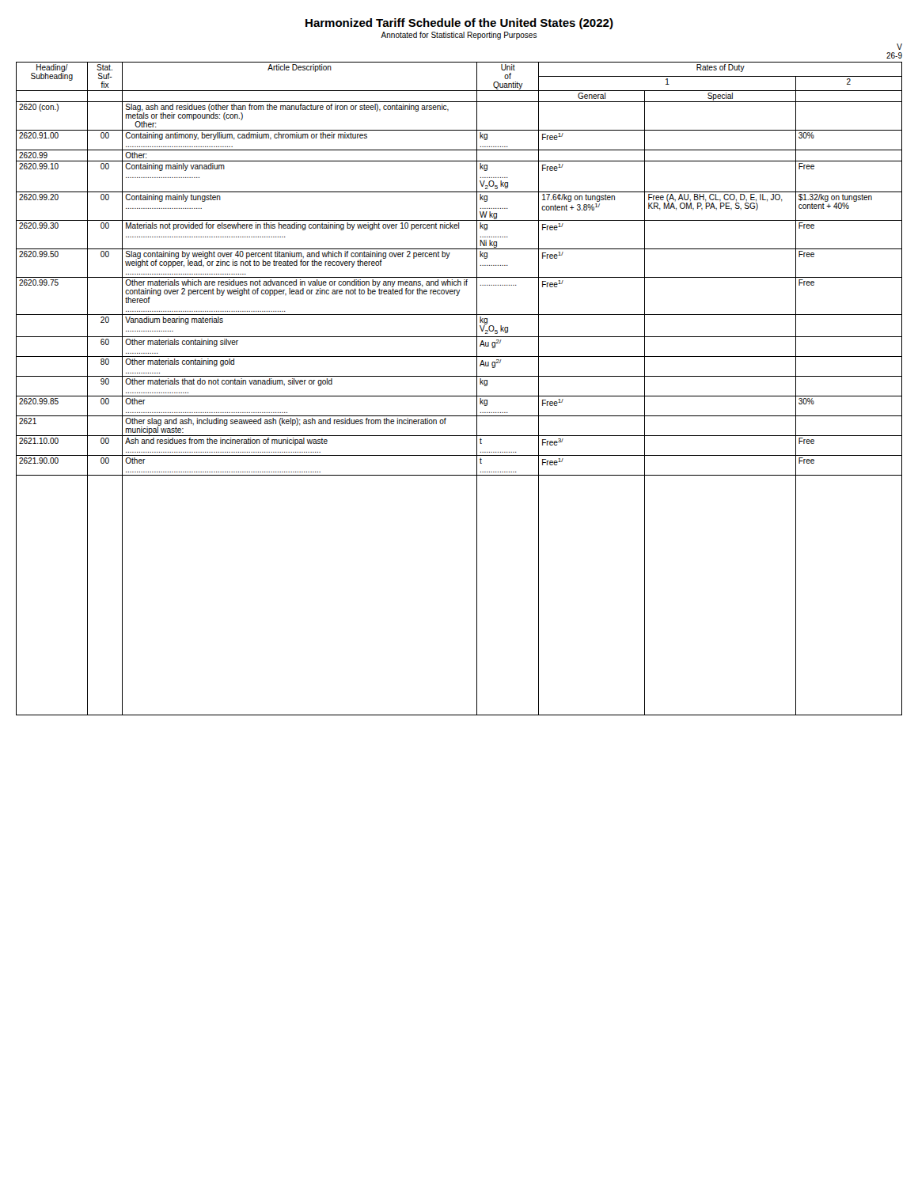Harmonized Tariff Schedule of the United States (2022)
Annotated for Statistical Reporting Purposes
V
26-9
| Heading/ Subheading | Stat. Suf- fix | Article Description | Unit of Quantity | Rates of Duty |
| --- | --- | --- | --- | --- |
| 1 | 2 |
| | | | | General | Special | |
| 2620 (con.) | | Slag, ash and residues (other than from the manufacture of iron or steel), containing arsenic, metals or their compounds: (con.) Other: | | | | |
| 2620.91.00 | 00 | Containing antimony, beryllium, cadmium, chromium or their mixtures ................................................. | kg ............. | Free 1/ | | 30% |
| 2620.99 | | Other: | | | | |
| 2620.99.10 | 00 | Containing mainly vanadium .................................. | kg ............. V 2 O 5 kg | Free 1/ | | Free |
| 2620.99.20 | 00 | Containing mainly tungsten ................................... | kg ............. W kg | 17.6¢/kg on tungsten content + 3.8% 1/ | Free (A, AU, BH, CL, CO, D, E, IL, JO, KR, MA, OM, P, PA, PE, S, SG) | $1.32/kg on tungsten content + 40% |
| 2620.99.30 | 00 | Materials not provided for elsewhere in this heading containing by weight over 10 percent nickel ......................................................................... | kg ............. Ni kg | Free 1/ | | Free |
| 2620.99.50 | 00 | Slag containing by weight over 40 percent titanium, and which if containing over 2 percent by weight of copper, lead, or zinc is not to be treated for the recovery thereof ....................................................... | kg ............. | Free 1/ | | Free |
| 2620.99.75 | | Other materials which are residues not advanced in value or condition by any means, and which if containing over 2 percent by weight of copper, lead or zinc are not to be treated for the recovery thereof ......................................................................... | ................. | Free 1/ | | Free |
| | 20 | Vanadium bearing materials ...................... | kg V 2 O 5 kg | | | |
| | 60 | Other materials containing silver ............... | Au g 2/ | | | |
| | 80 | Other materials containing gold ................ | Au g 2/ | | | |
| | 90 | Other materials that do not contain vanadium, silver or gold ............................. | kg | | | |
| 2620.99.85 | 00 | Other .......................................................................... | kg ............. | Free 1/ | | 30% |
| 2621 | | Other slag and ash, including seaweed ash (kelp); ash and residues from the incineration of municipal waste: | | | | |
| 2621.10.00 | 00 | Ash and residues from the incineration of municipal waste ......................................................................................... | t ................. | Free 3/ | | Free |
| 2621.90.00 | 00 | Other ......................................................................................... | t ................. | Free 1/ | | Free |